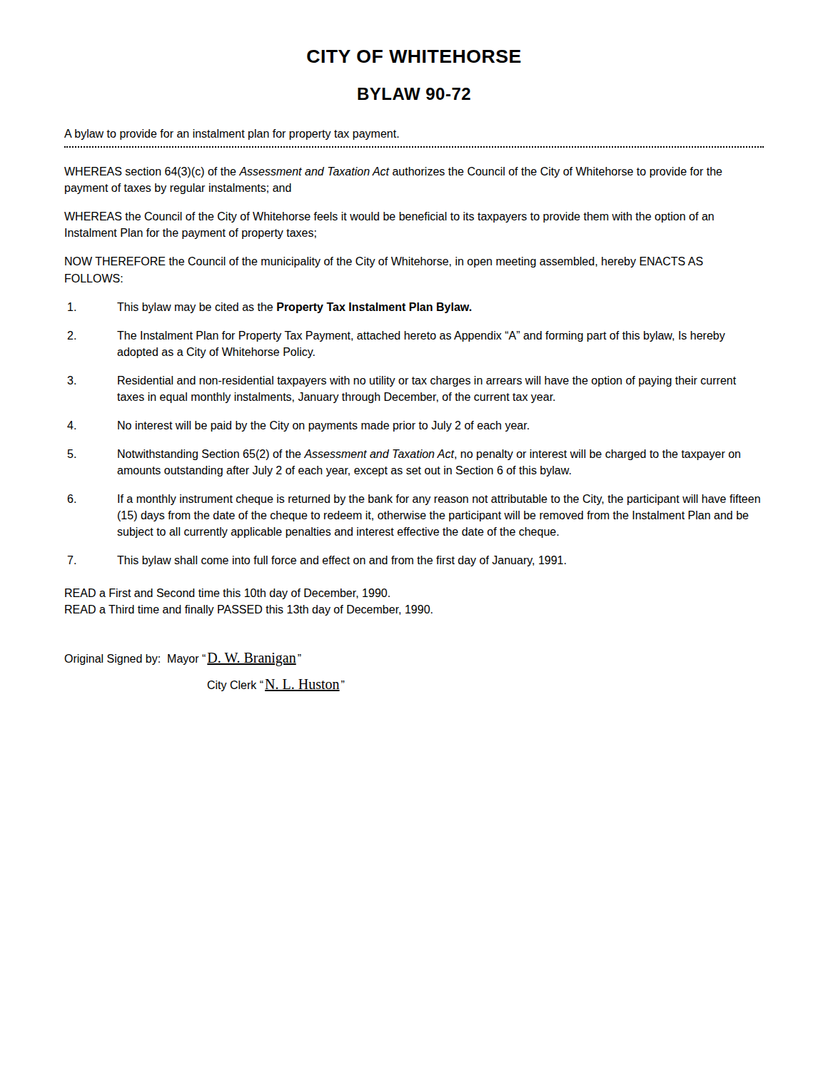CITY OF WHITEHORSE
BYLAW 90-72
A bylaw to provide for an instalment plan for property tax payment.
WHEREAS section 64(3)(c) of the Assessment and Taxation Act authorizes the Council of the City of Whitehorse to provide for the payment of taxes by regular instalments; and
WHEREAS the Council of the City of Whitehorse feels it would be beneficial to its taxpayers to provide them with the option of an Instalment Plan for the payment of property taxes;
NOW THEREFORE the Council of the municipality of the City of Whitehorse, in open meeting assembled, hereby ENACTS AS FOLLOWS:
1. This bylaw may be cited as the Property Tax Instalment Plan Bylaw.
2. The Instalment Plan for Property Tax Payment, attached hereto as Appendix “A” and forming part of this bylaw, Is hereby adopted as a City of Whitehorse Policy.
3. Residential and non-residential taxpayers with no utility or tax charges in arrears will have the option of paying their current taxes in equal monthly instalments, January through December, of the current tax year.
4. No interest will be paid by the City on payments made prior to July 2 of each year.
5. Notwithstanding Section 65(2) of the Assessment and Taxation Act, no penalty or interest will be charged to the taxpayer on amounts outstanding after July 2 of each year, except as set out in Section 6 of this bylaw.
6. If a monthly instrument cheque is returned by the bank for any reason not attributable to the City, the participant will have fifteen (15) days from the date of the cheque to redeem it, otherwise the participant will be removed from the Instalment Plan and be subject to all currently applicable penalties and interest effective the date of the cheque.
7. This bylaw shall come into full force and effect on and from the first day of January, 1991.
READ a First and Second time this 10th day of December, 1990.
READ a Third time and finally PASSED this 13th day of December, 1990.
Original Signed by: Mayor “D. W. Branigan”
City Clerk “N. L. Huston”